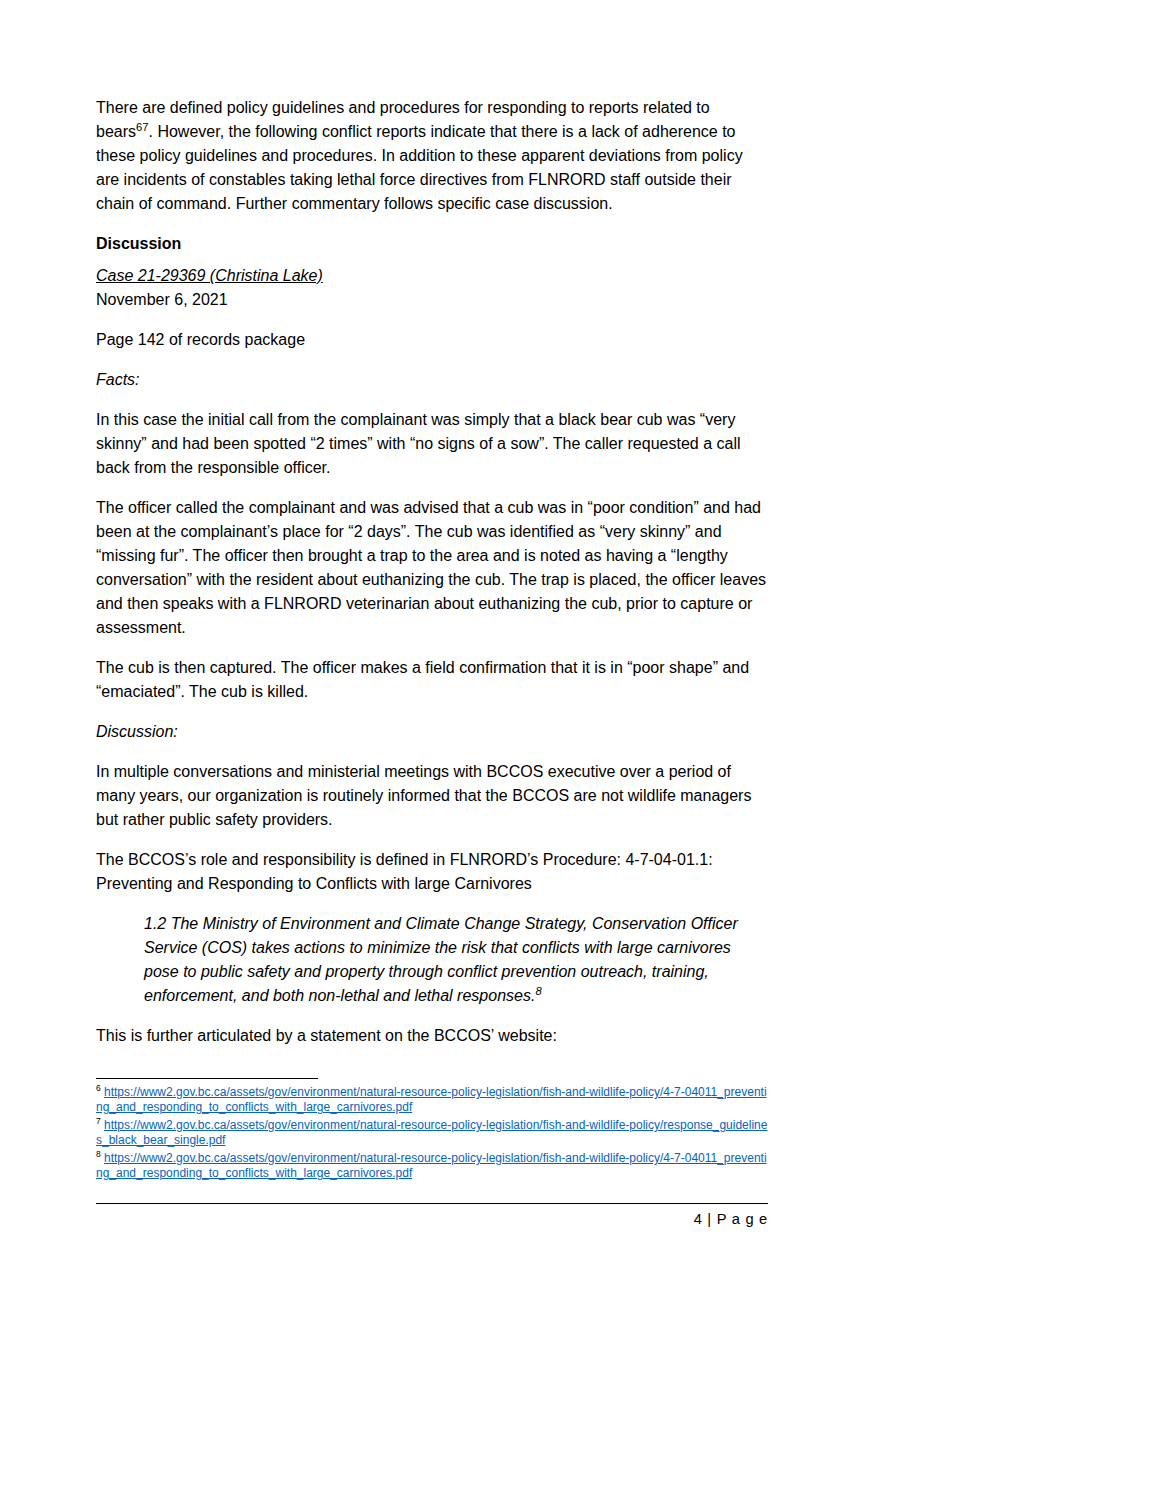There are defined policy guidelines and procedures for responding to reports related to bears67. However, the following conflict reports indicate that there is a lack of adherence to these policy guidelines and procedures. In addition to these apparent deviations from policy are incidents of constables taking lethal force directives from FLNRORD staff outside their chain of command. Further commentary follows specific case discussion.
Discussion
Case 21-29369 (Christina Lake)
November 6, 2021
Page 142 of records package
Facts:
In this case the initial call from the complainant was simply that a black bear cub was “very skinny” and had been spotted “2 times” with “no signs of a sow”. The caller requested a call back from the responsible officer.
The officer called the complainant and was advised that a cub was in “poor condition” and had been at the complainant’s place for “2 days”. The cub was identified as “very skinny” and “missing fur”. The officer then brought a trap to the area and is noted as having a “lengthy conversation” with the resident about euthanizing the cub. The trap is placed, the officer leaves and then speaks with a FLNRORD veterinarian about euthanizing the cub, prior to capture or assessment.
The cub is then captured. The officer makes a field confirmation that it is in “poor shape” and “emaciated”. The cub is killed.
Discussion:
In multiple conversations and ministerial meetings with BCCOS executive over a period of many years, our organization is routinely informed that the BCCOS are not wildlife managers but rather public safety providers.
The BCCOS’s role and responsibility is defined in FLNRORD’s Procedure: 4-7-04-01.1: Preventing and Responding to Conflicts with large Carnivores
1.2 The Ministry of Environment and Climate Change Strategy, Conservation Officer Service (COS) takes actions to minimize the risk that conflicts with large carnivores pose to public safety and property through conflict prevention outreach, training, enforcement, and both non-lethal and lethal responses.8
This is further articulated by a statement on the BCCOS’ website:
6 https://www2.gov.bc.ca/assets/gov/environment/natural-resource-policy-legislation/fish-and-wildlife-policy/4-7-04011_preventing_and_responding_to_conflicts_with_large_carnivores.pdf
7 https://www2.gov.bc.ca/assets/gov/environment/natural-resource-policy-legislation/fish-and-wildlife-policy/response_guidelines_black_bear_single.pdf
8 https://www2.gov.bc.ca/assets/gov/environment/natural-resource-policy-legislation/fish-and-wildlife-policy/4-7-04011_preventing_and_responding_to_conflicts_with_large_carnivores.pdf
4 | P a g e